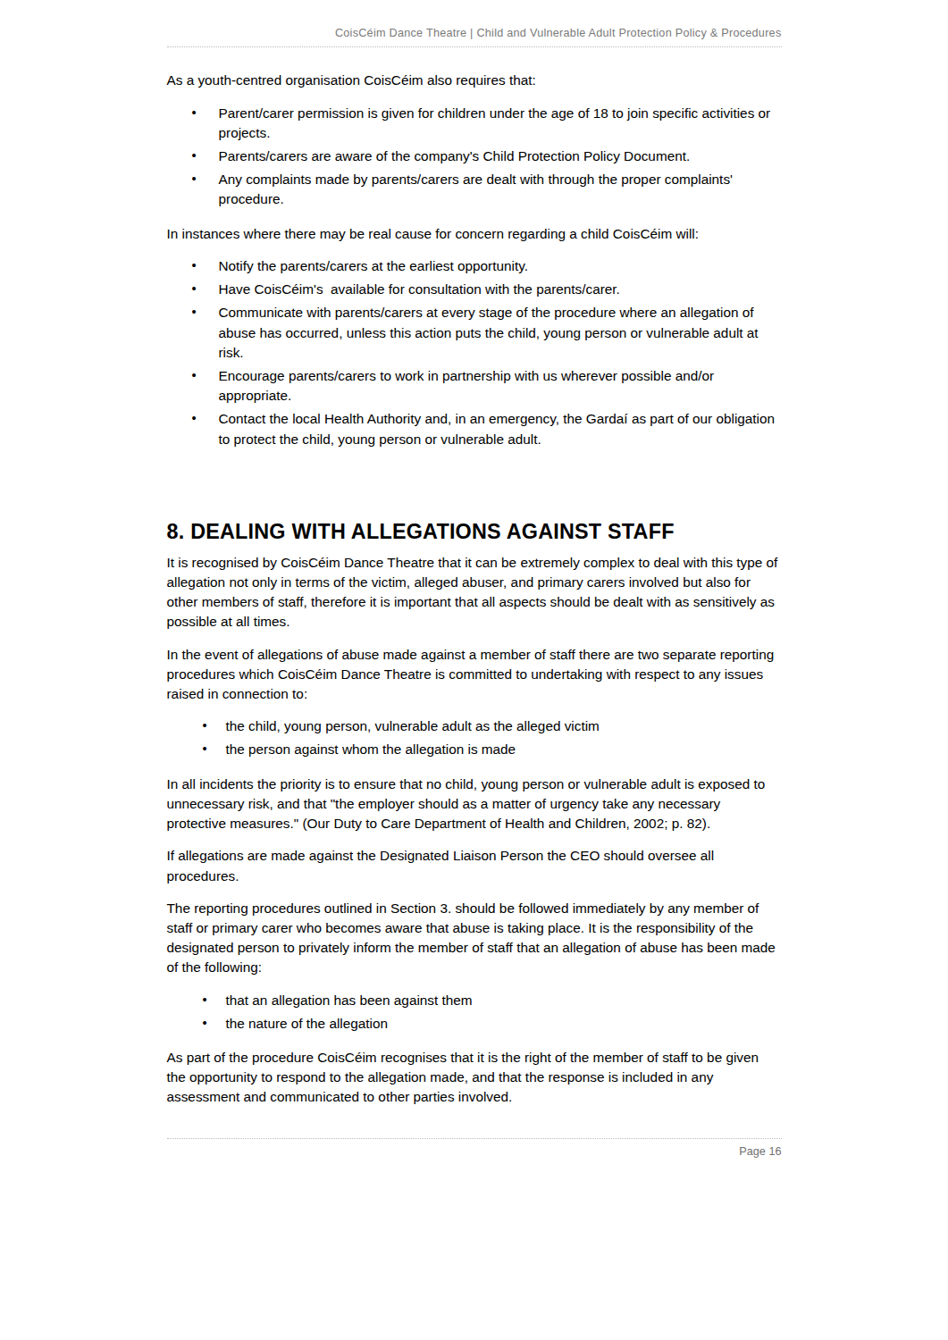CoisCéim Dance Theatre | Child and Vulnerable Adult Protection Policy & Procedures
As a youth-centred organisation CoisCéim also requires that:
Parent/carer permission is given for children under the age of 18 to join specific activities or projects.
Parents/carers are aware of the company's Child Protection Policy Document.
Any complaints made by parents/carers are dealt with through the proper complaints' procedure.
In instances where there may be real cause for concern regarding a child CoisCéim will:
Notify the parents/carers at the earliest opportunity.
Have CoisCéim's available for consultation with the parents/carer.
Communicate with parents/carers at every stage of the procedure where an allegation of abuse has occurred, unless this action puts the child, young person or vulnerable adult at risk.
Encourage parents/carers to work in partnership with us wherever possible and/or appropriate.
Contact the local Health Authority and, in an emergency, the Gardaí as part of our obligation to protect the child, young person or vulnerable adult.
8. Dealing with Allegations Against Staff
It is recognised by CoisCéim Dance Theatre that it can be extremely complex to deal with this type of allegation not only in terms of the victim, alleged abuser, and primary carers involved but also for other members of staff, therefore it is important that all aspects should be dealt with as sensitively as possible at all times.
In the event of allegations of abuse made against a member of staff there are two separate reporting procedures which CoisCéim Dance Theatre is committed to undertaking with respect to any issues raised in connection to:
the child, young person, vulnerable adult as the alleged victim
the person against whom the allegation is made
In all incidents the priority is to ensure that no child, young person or vulnerable adult is exposed to unnecessary risk, and that "the employer should as a matter of urgency take any necessary protective measures." (Our Duty to Care Department of Health and Children, 2002; p. 82).
If allegations are made against the Designated Liaison Person the CEO should oversee all procedures.
The reporting procedures outlined in Section 3. should be followed immediately by any member of staff or primary carer who becomes aware that abuse is taking place. It is the responsibility of the designated person to privately inform the member of staff that an allegation of abuse has been made of the following:
that an allegation has been against them
the nature of the allegation
As part of the procedure CoisCéim recognises that it is the right of the member of staff to be given the opportunity to respond to the allegation made, and that the response is included in any assessment and communicated to other parties involved.
Page 16